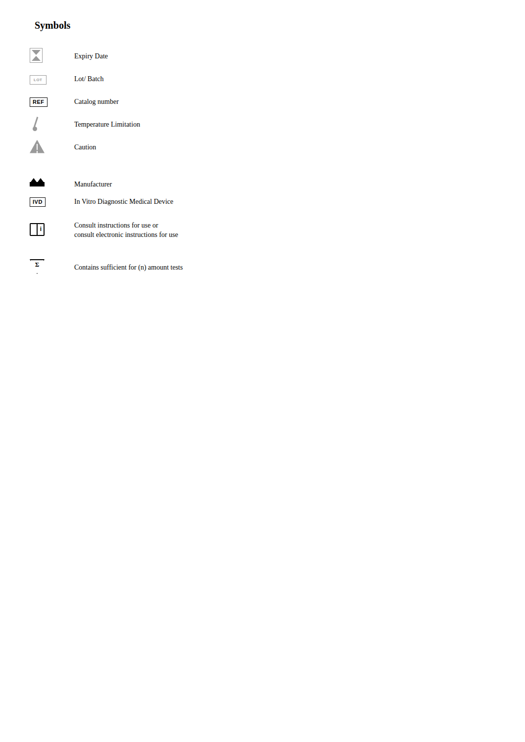Symbols
| | Expiry Date |
| LOT | Lot/ Batch |
| REF | Catalog number |
| | Temperature Limitation |
| | Caution |
| | Manufacturer |
| IVD | In Vitro Diagnostic Medical Device |
| i | Consult instructions for use or consult electronic instructions for use |
| Σ | Contains sufficient for (n) amount tests |